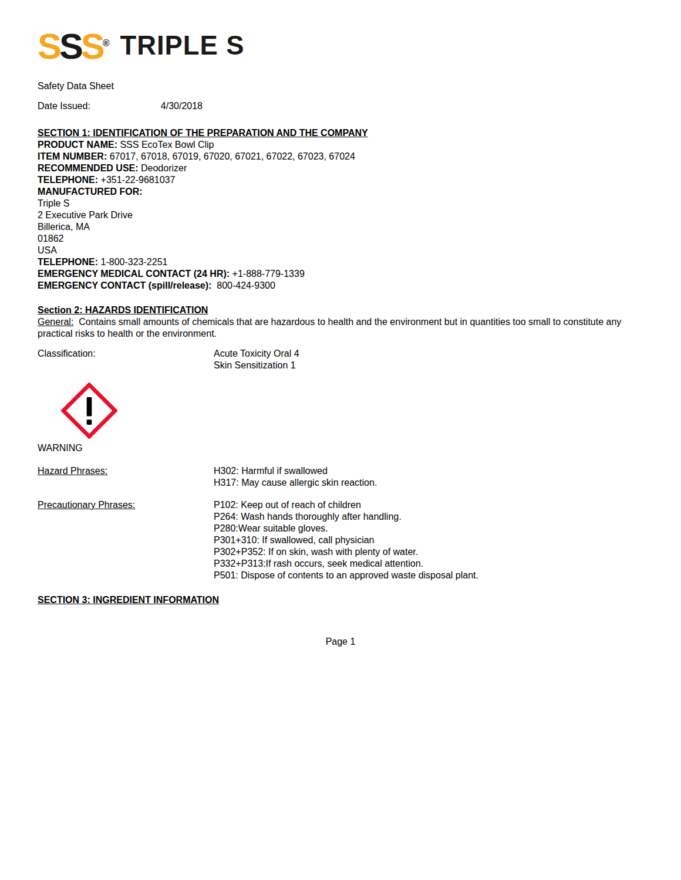SSS®
TRIPLE S
Safety Data Sheet
Date Issued:4/30/2018
SECTION 1: IDENTIFICATION OF THE PREPARATION AND THE COMPANY
PRODUCT NAME: SSS EcoTex Bowl Clip
ITEM NUMBER: 67017, 67018, 67019, 67020, 67021, 67022, 67023, 67024
RECOMMENDED USE: Deodorizer
TELEPHONE: +351-22-9681037
MANUFACTURED FOR:
Triple S
2 Executive Park Drive
Billerica, MA
01862
USA
TELEPHONE: 1-800-323-2251
EMERGENCY MEDICAL CONTACT (24 HR): +1-888-779-1339
EMERGENCY CONTACT (spill/release): 800-424-9300
Section 2: HAZARDS IDENTIFICATION
General: Contains small amounts of chemicals that are hazardous to health and the environment but in quantities too small to constitute any practical risks to health or the environment.
Classification:
Acute Toxicity Oral 4
Skin Sensitization 1
WARNING
Hazard Phrases:
H302: Harmful if swallowed
H317: May cause allergic skin reaction.
Precautionary Phrases:
P102: Keep out of reach of children
P264: Wash hands thoroughly after handling.
P280:Wear suitable gloves.
P301+310: If swallowed, call physician
P302+P352: If on skin, wash with plenty of water.
P332+P313:If rash occurs, seek medical attention.
P501: Dispose of contents to an approved waste disposal plant.
SECTION 3: INGREDIENT INFORMATION
Page 1